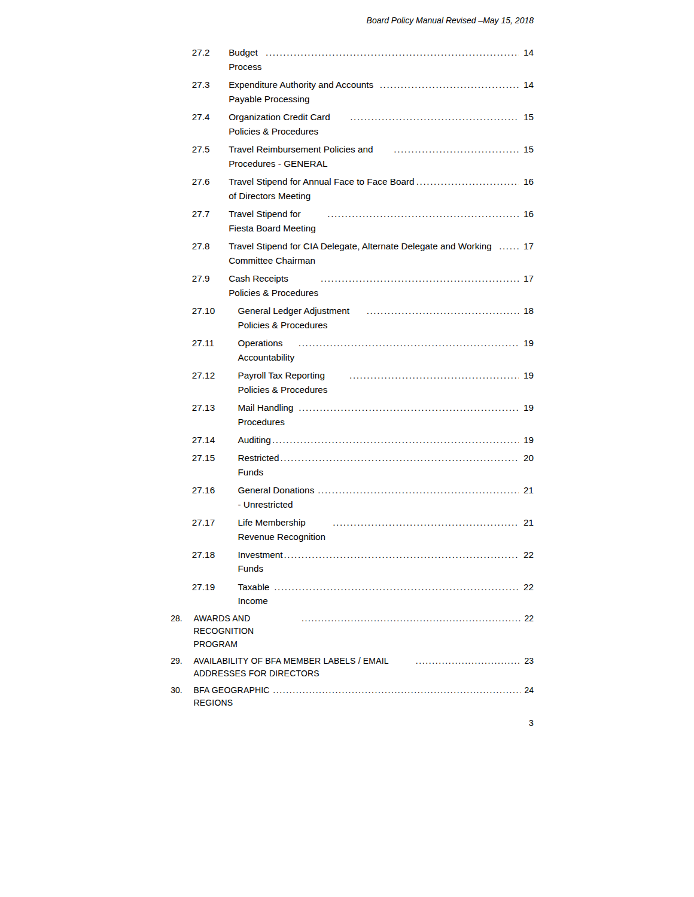Board Policy Manual Revised –May 15, 2018
27.2 Budget Process .................................................................................................................................. 14
27.3 Expenditure Authority and Accounts Payable Processing ............................................................ 14
27.4 Organization Credit Card Policies & Procedures ............................................................................. 15
27.5 Travel Reimbursement Policies and Procedures - GENERAL ..................................................... 15
27.6 Travel Stipend for Annual Face to Face Board of Directors Meeting .......................................... 16
27.7 Travel Stipend for Fiesta Board Meeting .......................................................................................... 16
27.8 Travel Stipend for CIA Delegate, Alternate Delegate and Working Committee Chairman ....... 17
27.9 Cash Receipts Policies & Procedures .............................................................................................. 17
27.10 General Ledger Adjustment Policies & Procedures ..................................................................... 18
27.11 Operations Accountability ............................................................................................................. 19
27.12 Payroll Tax Reporting Policies & Procedures .............................................................................. 19
27.13 Mail Handling Procedures .............................................................................................................. 19
27.14 Auditing ............................................................................................................................................... 19
27.15 Restricted Funds ............................................................................................................................. 20
27.16 General Donations - Unrestricted ................................................................................................. 21
27.17 Life Membership Revenue Recognition ......................................................................................... 21
27.18 Investment Funds ............................................................................................................................ 22
27.19 Taxable Income ............................................................................................................................... 22
28. AWARDS AND RECOGNITION PROGRAM ....................................................................................................... 22
29. AVAILABILITY OF BFA MEMBER LABELS / EMAIL ADDRESSES FOR DIRECTORS .............................................. 23
30. BFA GEOGRAPHIC REGIONS ................................................................................................................. 24
3